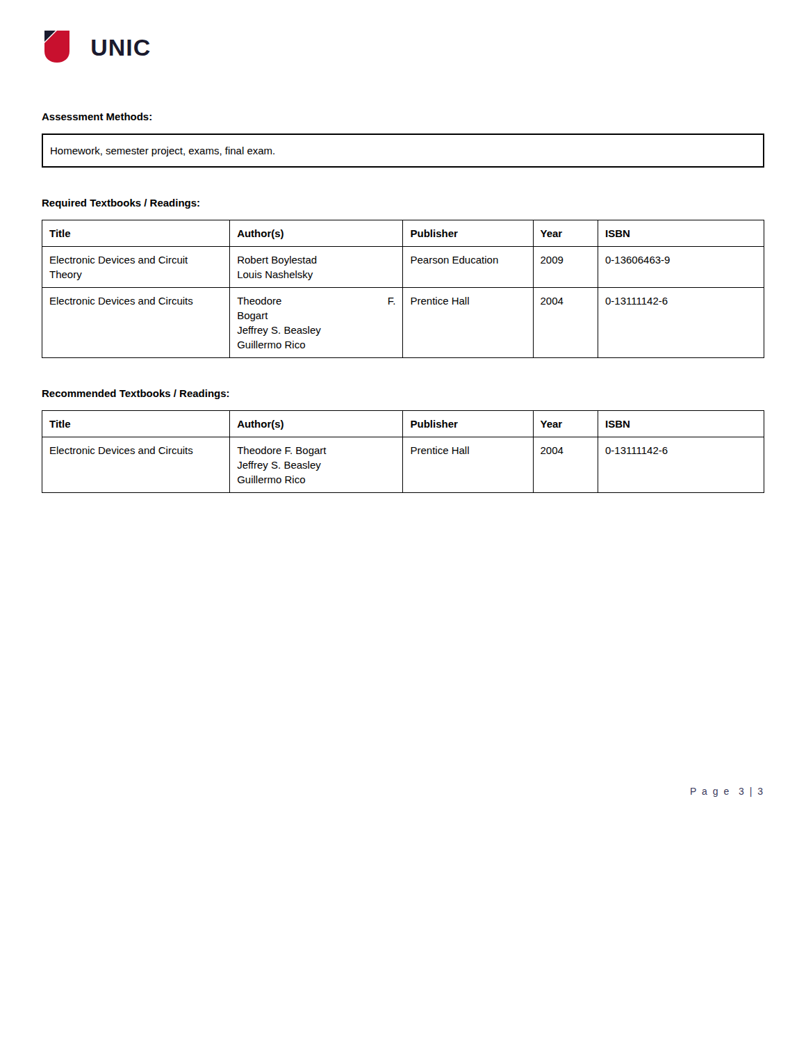UNIC
Assessment Methods:
Homework, semester project, exams, final exam.
Required Textbooks / Readings:
| Title | Author(s) | Publisher | Year | ISBN |
| --- | --- | --- | --- | --- |
| Electronic Devices and Circuit Theory | Robert Boylestad Louis Nashelsky | Pearson Education | 2009 | 0-13606463-9 |
| Electronic Devices and Circuits | Theodore F. Bogart Jeffrey S. Beasley Guillermo Rico | Prentice Hall | 2004 | 0-13111142-6 |
Recommended Textbooks / Readings:
| Title | Author(s) | Publisher | Year | ISBN |
| --- | --- | --- | --- | --- |
| Electronic Devices and Circuits | Theodore F. Bogart Jeffrey S. Beasley Guillermo Rico | Prentice Hall | 2004 | 0-13111142-6 |
P a g e 3 | 3